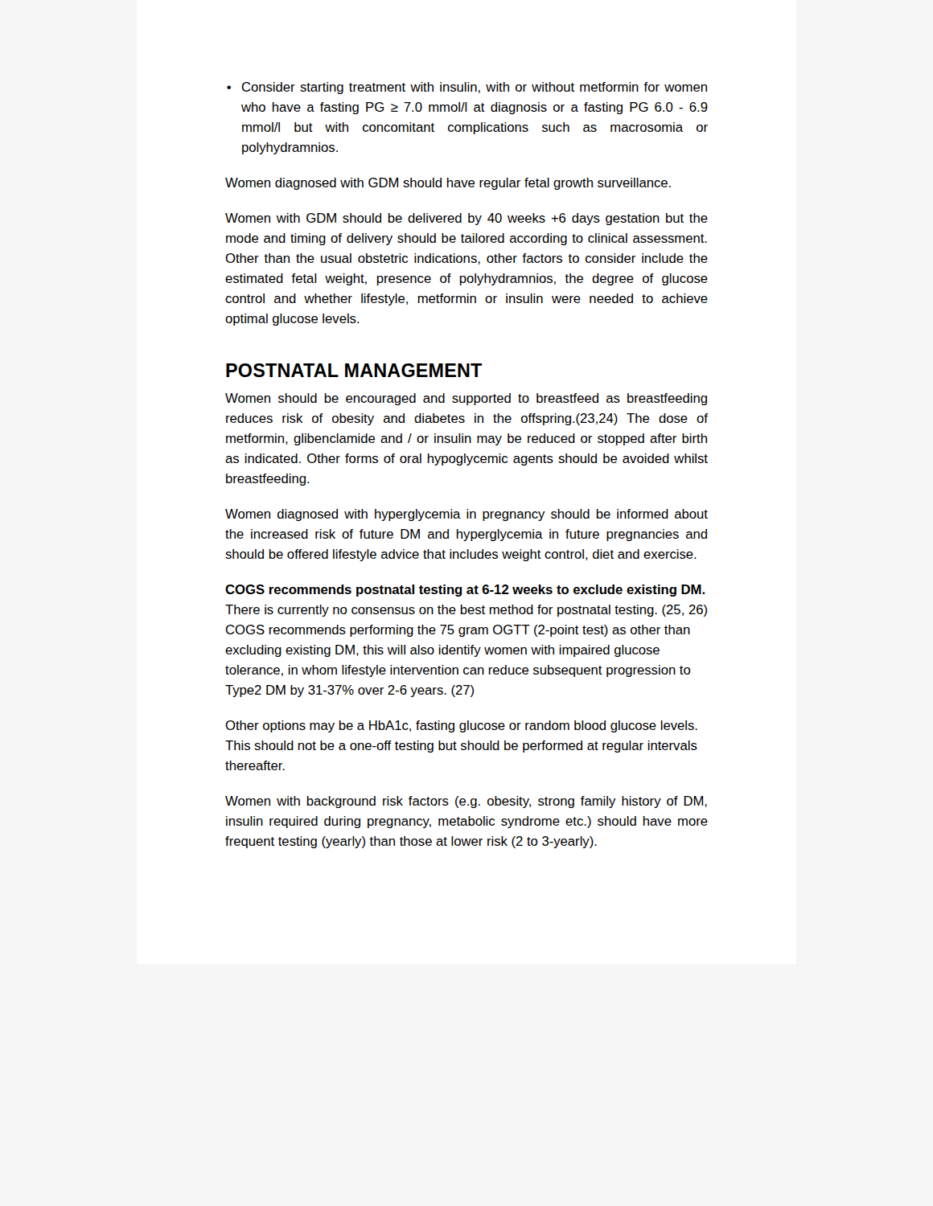Consider starting treatment with insulin, with or without metformin for women who have a fasting PG ≥ 7.0 mmol/l at diagnosis or a fasting PG 6.0 - 6.9 mmol/l but with concomitant complications such as macrosomia or polyhydramnios.
Women diagnosed with GDM should have regular fetal growth surveillance.
Women with GDM should be delivered by 40 weeks +6 days gestation but the mode and timing of delivery should be tailored according to clinical assessment. Other than the usual obstetric indications, other factors to consider include the estimated fetal weight, presence of polyhydramnios, the degree of glucose control and whether lifestyle, metformin or insulin were needed to achieve optimal glucose levels.
POSTNATAL MANAGEMENT
Women should be encouraged and supported to breastfeed as breastfeeding reduces risk of obesity and diabetes in the offspring.(23,24) The dose of metformin, glibenclamide and / or insulin may be reduced or stopped after birth as indicated. Other forms of oral hypoglycemic agents should be avoided whilst breastfeeding.
Women diagnosed with hyperglycemia in pregnancy should be informed about the increased risk of future DM and hyperglycemia in future pregnancies and should be offered lifestyle advice that includes weight control, diet and exercise.
COGS recommends postnatal testing at 6-12 weeks to exclude existing DM.
There is currently no consensus on the best method for postnatal testing. (25, 26)
COGS recommends performing the 75 gram OGTT (2-point test) as other than excluding existing DM, this will also identify women with impaired glucose tolerance, in whom lifestyle intervention can reduce subsequent progression to Type2 DM by 31-37% over 2-6 years. (27)
Other options may be a HbA1c, fasting glucose or random blood glucose levels. This should not be a one-off testing but should be performed at regular intervals thereafter.
Women with background risk factors (e.g. obesity, strong family history of DM, insulin required during pregnancy, metabolic syndrome etc.) should have more frequent testing (yearly) than those at lower risk (2 to 3-yearly).